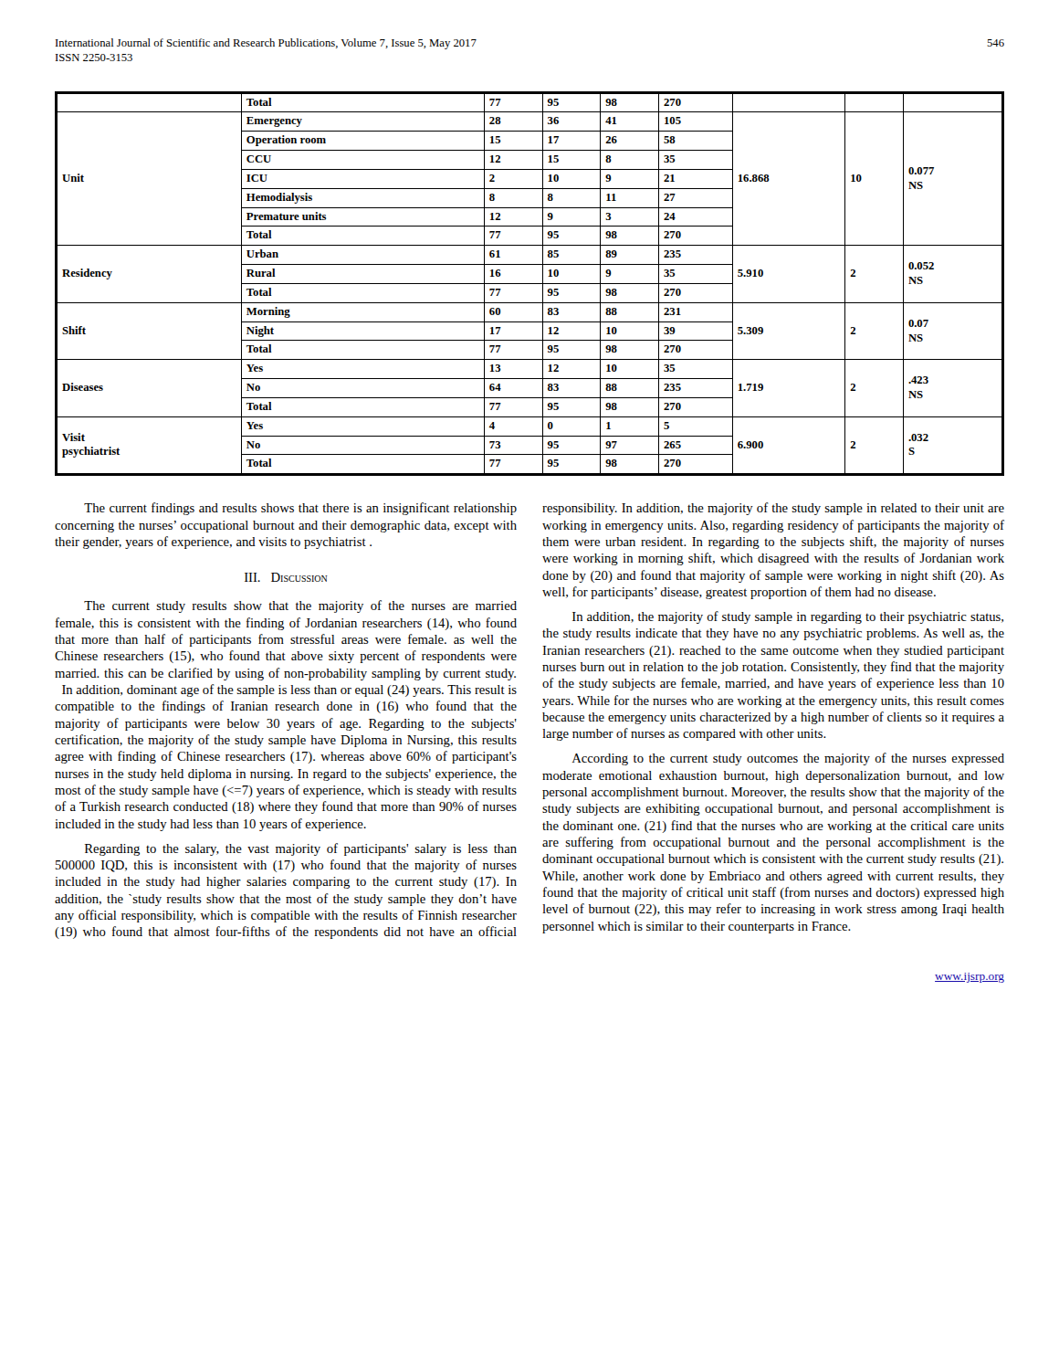International Journal of Scientific and Research Publications, Volume 7, Issue 5, May 2017
ISSN 2250-3153
546
| | Total | 77 | 95 | 98 | 270 | | | |
| Unit | Emergency | 28 | 36 | 41 | 105 | 16.868 | 10 | 0.077 NS |
| Operation room | 15 | 17 | 26 | 58 |
| CCU | 12 | 15 | 8 | 35 |
| ICU | 2 | 10 | 9 | 21 |
| Hemodialysis | 8 | 8 | 11 | 27 |
| Premature units | 12 | 9 | 3 | 24 |
| Total | 77 | 95 | 98 | 270 |
| Residency | Urban | 61 | 85 | 89 | 235 | 5.910 | 2 | 0.052 NS |
| Rural | 16 | 10 | 9 | 35 |
| Total | 77 | 95 | 98 | 270 |
| Shift | Morning | 60 | 83 | 88 | 231 | 5.309 | 2 | 0.07 NS |
| Night | 17 | 12 | 10 | 39 |
| Total | 77 | 95 | 98 | 270 |
| Diseases | Yes | 13 | 12 | 10 | 35 | 1.719 | 2 | .423 NS |
| No | 64 | 83 | 88 | 235 |
| Total | 77 | 95 | 98 | 270 |
| Visit psychiatrist | Yes | 4 | 0 | 1 | 5 | 6.900 | 2 | .032 S |
| No | 73 | 95 | 97 | 265 |
| Total | 77 | 95 | 98 | 270 |
The current findings and results shows that there is an insignificant relationship concerning the nurses’ occupational burnout and their demographic data, except with their gender, years of experience, and visits to psychiatrist .
III. Discussion
The current study results show that the majority of the nurses are married female, this is consistent with the finding of Jordanian researchers (14), who found that more than half of participants from stressful areas were female. as well the Chinese researchers (15), who found that above sixty percent of respondents were married. this can be clarified by using of non-probability sampling by current study. In addition, dominant age of the sample is less than or equal (24) years. This result is compatible to the findings of Iranian research done in (16) who found that the majority of participants were below 30 years of age. Regarding to the subjects' certification, the majority of the study sample have Diploma in Nursing, this results agree with finding of Chinese researchers (17). whereas above 60% of participant's nurses in the study held diploma in nursing. In regard to the subjects' experience, the most of the study sample have (<=7) years of experience, which is steady with results of a Turkish research conducted (18) where they found that more than 90% of nurses included in the study had less than 10 years of experience.
Regarding to the salary, the vast majority of participants' salary is less than 500000 IQD, this is inconsistent with (17) who found that the majority of nurses included in the study had higher salaries comparing to the current study (17). In addition, the `study results show that the most of the study sample they don’t have any official responsibility, which is compatible with the results of Finnish researcher (19) who found that almost four-fifths of the respondents did not have an official responsibility. In addition, the majority of the study sample in related to their unit are working in emergency units. Also, regarding residency of participants the majority of them were urban resident. In regarding to the subjects shift, the majority of nurses were working in morning shift, which disagreed with the results of Jordanian work done by (20) and found that majority of sample were working in night shift (20). As well, for participants’ disease, greatest proportion of them had no disease.
In addition, the majority of study sample in regarding to their psychiatric status, the study results indicate that they have no any psychiatric problems. As well as, the Iranian researchers (21). reached to the same outcome when they studied participant nurses burn out in relation to the job rotation. Consistently, they find that the majority of the study subjects are female, married, and have years of experience less than 10 years. While for the nurses who are working at the emergency units, this result comes because the emergency units characterized by a high number of clients so it requires a large number of nurses as compared with other units.
According to the current study outcomes the majority of the nurses expressed moderate emotional exhaustion burnout, high depersonalization burnout, and low personal accomplishment burnout. Moreover, the results show that the majority of the study subjects are exhibiting occupational burnout, and personal accomplishment is the dominant one. (21) find that the nurses who are working at the critical care units are suffering from occupational burnout and the personal accomplishment is the dominant occupational burnout which is consistent with the current study results (21). While, another work done by Embriaco and others agreed with current results, they found that the majority of critical unit staff (from nurses and doctors) expressed high level of burnout (22), this may refer to increasing in work stress among Iraqi health personnel which is similar to their counterparts in France.
www.ijsrp.org